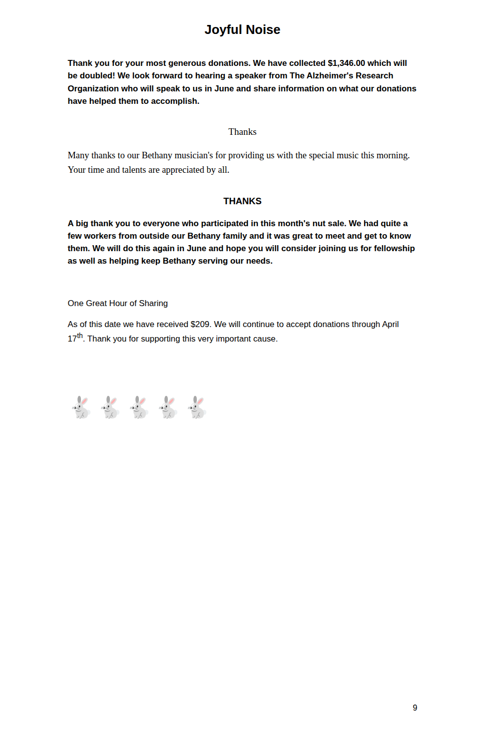Joyful Noise
Thank you for your most generous donations. We have collected $1,346.00 which will be doubled! We look forward to hearing a speaker from The Alzheimer's Research Organization who will speak to us in June and share information on what our donations have helped them to accomplish.
Thanks
Many thanks to our Bethany musician's for providing us with the special music this morning. Your time and talents are appreciated by all.
THANKS
A big thank you to everyone who participated in this month's nut sale. We had quite a few workers from outside our Bethany family and it was great to meet and get to know them. We will do this again in June and hope you will consider joining us for fellowship as well as helping keep Bethany serving our needs.
One Great Hour of Sharing
As of this date we have received $209. We will continue to accept donations through April 17th. Thank you for supporting this very important cause.
🐇🐇🐇🐇🐇
9